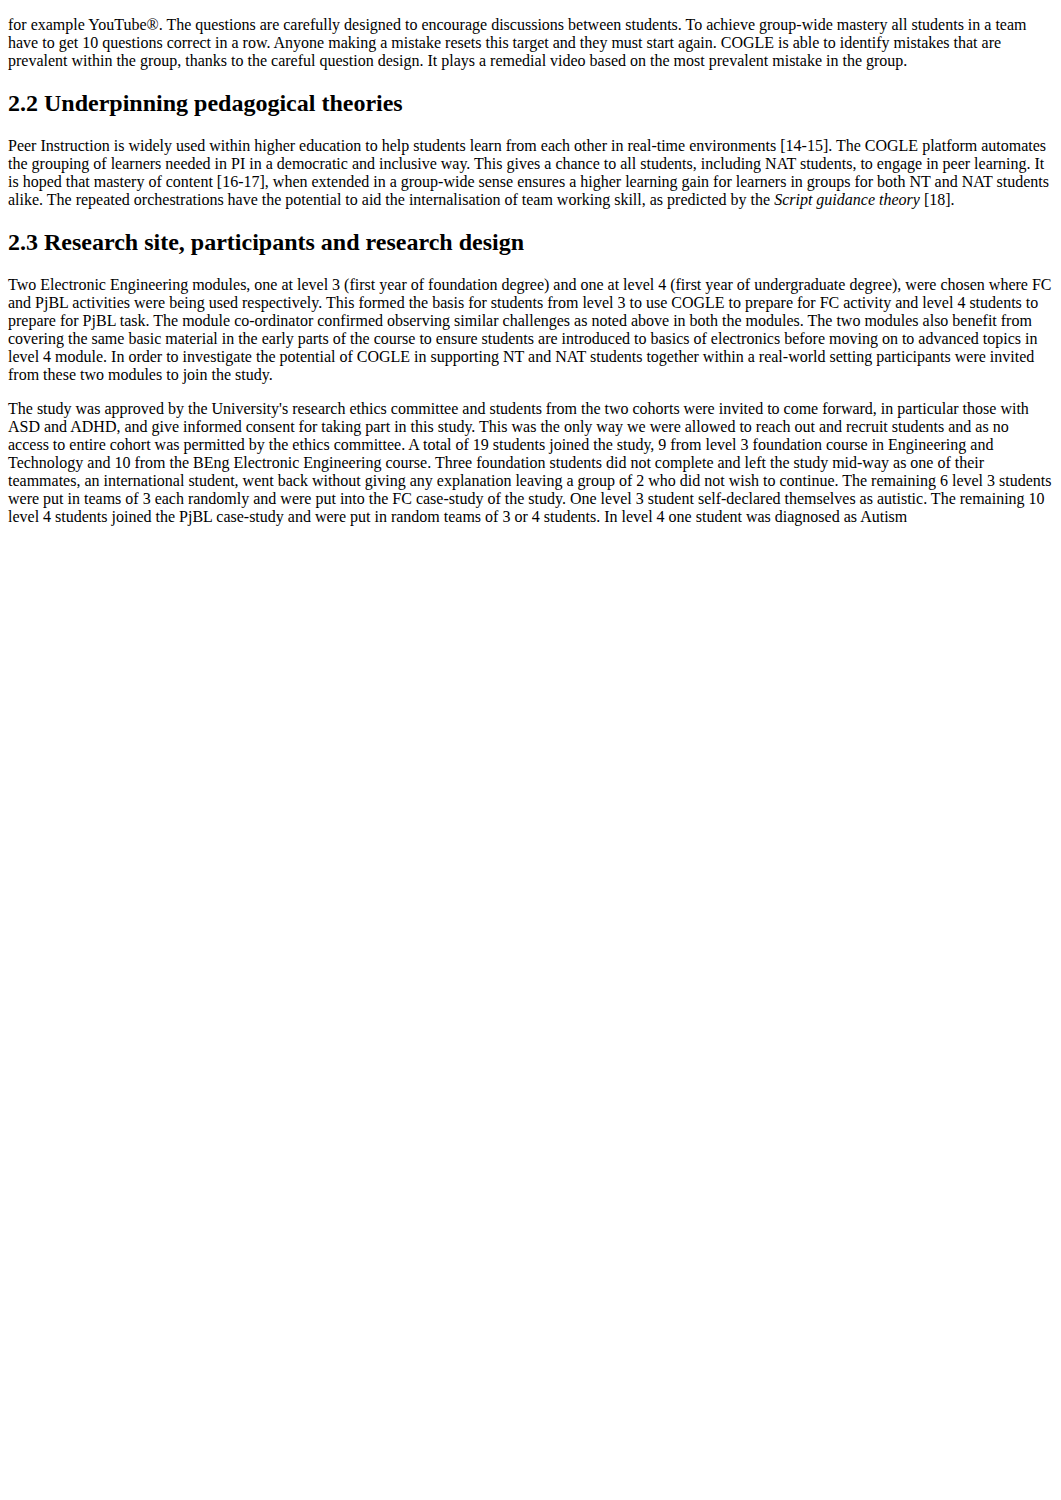for example YouTube®. The questions are carefully designed to encourage discussions between students. To achieve group-wide mastery all students in a team have to get 10 questions correct in a row. Anyone making a mistake resets this target and they must start again. COGLE is able to identify mistakes that are prevalent within the group, thanks to the careful question design. It plays a remedial video based on the most prevalent mistake in the group.
2.2 Underpinning pedagogical theories
Peer Instruction is widely used within higher education to help students learn from each other in real-time environments [14-15]. The COGLE platform automates the grouping of learners needed in PI in a democratic and inclusive way. This gives a chance to all students, including NAT students, to engage in peer learning. It is hoped that mastery of content [16-17], when extended in a group-wide sense ensures a higher learning gain for learners in groups for both NT and NAT students alike. The repeated orchestrations have the potential to aid the internalisation of team working skill, as predicted by the Script guidance theory [18].
2.3 Research site, participants and research design
Two Electronic Engineering modules, one at level 3 (first year of foundation degree) and one at level 4 (first year of undergraduate degree), were chosen where FC and PjBL activities were being used respectively. This formed the basis for students from level 3 to use COGLE to prepare for FC activity and level 4 students to prepare for PjBL task. The module co-ordinator confirmed observing similar challenges as noted above in both the modules. The two modules also benefit from covering the same basic material in the early parts of the course to ensure students are introduced to basics of electronics before moving on to advanced topics in level 4 module. In order to investigate the potential of COGLE in supporting NT and NAT students together within a real-world setting participants were invited from these two modules to join the study.
The study was approved by the University's research ethics committee and students from the two cohorts were invited to come forward, in particular those with ASD and ADHD, and give informed consent for taking part in this study. This was the only way we were allowed to reach out and recruit students and as no access to entire cohort was permitted by the ethics committee. A total of 19 students joined the study, 9 from level 3 foundation course in Engineering and Technology and 10 from the BEng Electronic Engineering course. Three foundation students did not complete and left the study mid-way as one of their teammates, an international student, went back without giving any explanation leaving a group of 2 who did not wish to continue. The remaining 6 level 3 students were put in teams of 3 each randomly and were put into the FC case-study of the study. One level 3 student self-declared themselves as autistic. The remaining 10 level 4 students joined the PjBL case-study and were put in random teams of 3 or 4 students. In level 4 one student was diagnosed as Autism